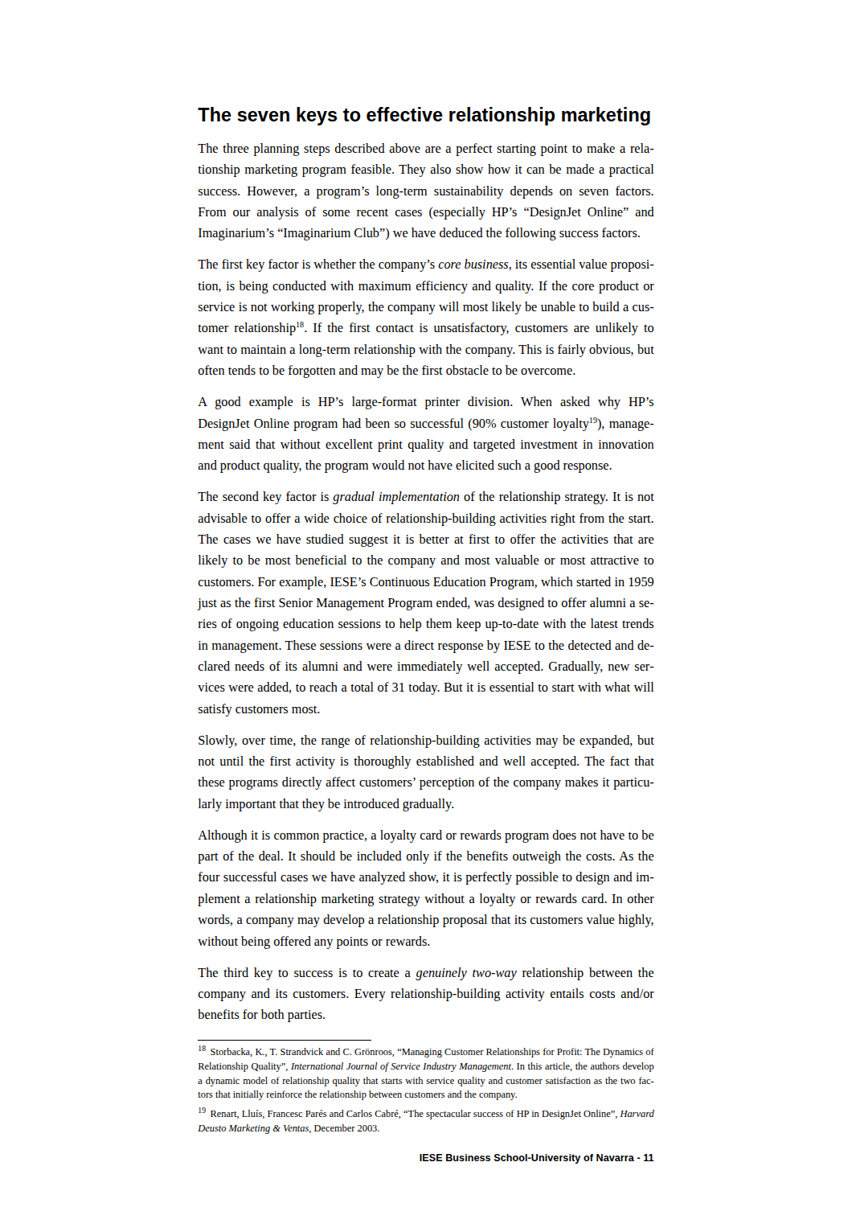The seven keys to effective relationship marketing
The three planning steps described above are a perfect starting point to make a relationship marketing program feasible. They also show how it can be made a practical success. However, a program’s long-term sustainability depends on seven factors. From our analysis of some recent cases (especially HP’s “DesignJet Online” and Imaginarium’s “Imaginarium Club”) we have deduced the following success factors.
The first key factor is whether the company’s core business, its essential value proposition, is being conducted with maximum efficiency and quality. If the core product or service is not working properly, the company will most likely be unable to build a customer relationship18. If the first contact is unsatisfactory, customers are unlikely to want to maintain a long-term relationship with the company. This is fairly obvious, but often tends to be forgotten and may be the first obstacle to be overcome.
A good example is HP’s large-format printer division. When asked why HP’s DesignJet Online program had been so successful (90% customer loyalty19), management said that without excellent print quality and targeted investment in innovation and product quality, the program would not have elicited such a good response.
The second key factor is gradual implementation of the relationship strategy. It is not advisable to offer a wide choice of relationship-building activities right from the start. The cases we have studied suggest it is better at first to offer the activities that are likely to be most beneficial to the company and most valuable or most attractive to customers. For example, IESE’s Continuous Education Program, which started in 1959 just as the first Senior Management Program ended, was designed to offer alumni a series of ongoing education sessions to help them keep up-to-date with the latest trends in management. These sessions were a direct response by IESE to the detected and declared needs of its alumni and were immediately well accepted. Gradually, new services were added, to reach a total of 31 today. But it is essential to start with what will satisfy customers most.
Slowly, over time, the range of relationship-building activities may be expanded, but not until the first activity is thoroughly established and well accepted. The fact that these programs directly affect customers’ perception of the company makes it particularly important that they be introduced gradually.
Although it is common practice, a loyalty card or rewards program does not have to be part of the deal. It should be included only if the benefits outweigh the costs. As the four successful cases we have analyzed show, it is perfectly possible to design and implement a relationship marketing strategy without a loyalty or rewards card. In other words, a company may develop a relationship proposal that its customers value highly, without being offered any points or rewards.
The third key to success is to create a genuinely two-way relationship between the company and its customers. Every relationship-building activity entails costs and/or benefits for both parties.
18 Storbacka, K., T. Strandvick and C. Grönroos, “Managing Customer Relationships for Profit: The Dynamics of Relationship Quality”, International Journal of Service Industry Management. In this article, the authors develop a dynamic model of relationship quality that starts with service quality and customer satisfaction as the two factors that initially reinforce the relationship between customers and the company.
19 Renart, Lluís, Francesc Parés and Carlos Cabré, “The spectacular success of HP in DesignJet Online”, Harvard Deusto Marketing & Ventas, December 2003.
IESE Business School-University of Navarra - 11